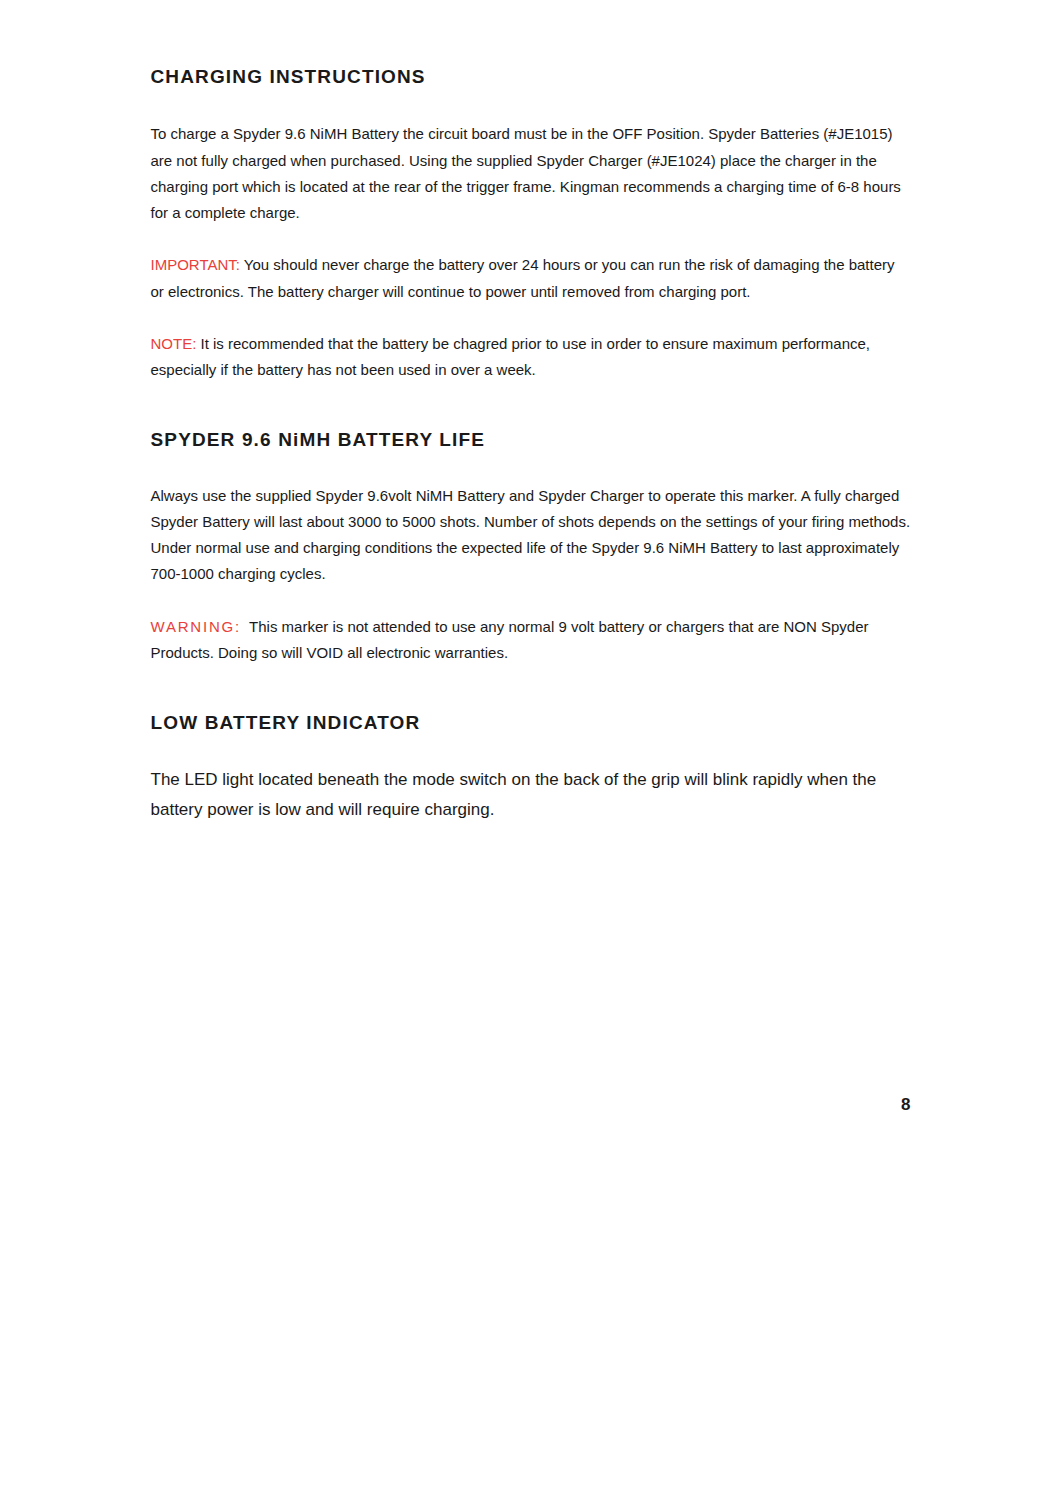Charging Instructions
To charge a Spyder 9.6 NiMH Battery the circuit board must be in the OFF Position. Spyder Batteries (#JE1015) are not fully charged when purchased. Using the supplied Spyder Charger (#JE1024) place the charger in the charging port which is located at the rear of the trigger frame. Kingman recommends a charging time of 6-8 hours for a complete charge.
IMPORTANT: You should never charge the battery over 24 hours or you can run the risk of damaging the battery or electronics. The battery charger will continue to power until removed from charging port.
NOTE: It is recommended that the battery be chagred prior to use in order to ensure maximum performance, especially if the battery has not been used in over a week.
SPYDER 9.6 NiMH BATTERY LIFE
Always use the supplied Spyder 9.6volt NiMH Battery and Spyder Charger to operate this marker. A fully charged Spyder Battery will last about 3000 to 5000 shots. Number of shots depends on the settings of your firing methods. Under normal use and charging conditions the expected life of the Spyder 9.6 NiMH Battery to last approximately 700-1000 charging cycles.
WARNING: This marker is not attended to use any normal 9 volt battery or chargers that are NON Spyder Products. Doing so will VOID all electronic warranties.
LOW BATTERY INDICATOR
The LED light located beneath the mode switch on the back of the grip will blink rapidly when the battery power is low and will require charging.
8